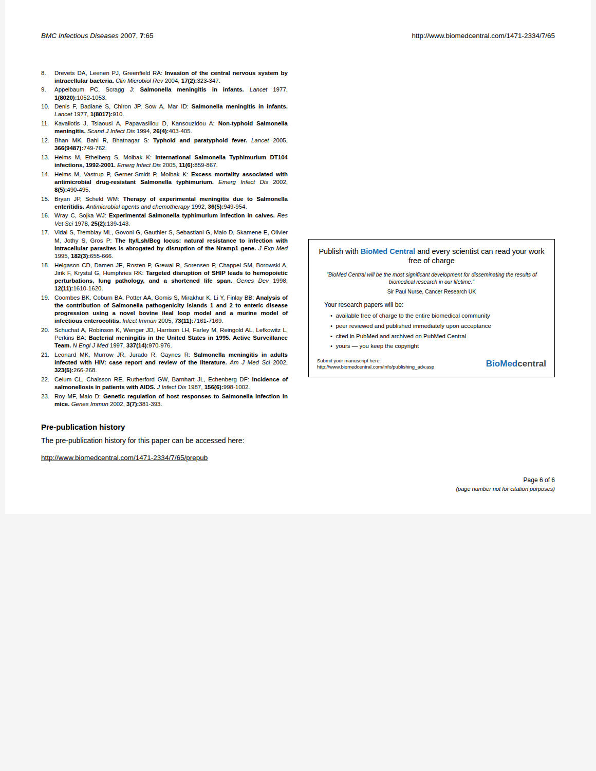BMC Infectious Diseases 2007, 7:65
http://www.biomedcentral.com/1471-2334/7/65
8. Drevets DA, Leenen PJ, Greenfield RA: Invasion of the central nervous system by intracellular bacteria. Clin Microbiol Rev 2004, 17(2): 323-347.
9. Appelbaum PC, Scragg J: Salmonella meningitis in infants. Lancet 1977, 1(8020): 1052-1053.
10. Denis F, Badiane S, Chiron JP, Sow A, Mar ID: Salmonella meningitis in infants. Lancet 1977, 1(8017): 910.
11. Kavaliotis J, Tsiaousi A, Papavasiliou D, Kansouzidou A: Non-typhoid Salmonella meningitis. Scand J Infect Dis 1994, 26(4): 403-405.
12. Bhan MK, Bahl R, Bhatnagar S: Typhoid and paratyphoid fever. Lancet 2005, 366(9487): 749-762.
13. Helms M, Ethelberg S, Molbak K: International Salmonella Typhimurium DT104 infections, 1992-2001. Emerg Infect Dis 2005, 11(6): 859-867.
14. Helms M, Vastrup P, Gerner-Smidt P, Molbak K: Excess mortality associated with antimicrobial drug-resistant Salmonella typhimurium. Emerg Infect Dis 2002, 8(5): 490-495.
15. Bryan JP, Scheld WM: Therapy of experimental meningitis due to Salmonella enteritidis. Antimicrobial agents and chemotherapy 1992, 36(5): 949-954.
16. Wray C, Sojka WJ: Experimental Salmonella typhimurium infection in calves. Res Vet Sci 1978, 25(2): 139-143.
17. Vidal S, Tremblay ML, Govoni G, Gauthier S, Sebastiani G, Malo D, Skamene E, Olivier M, Jothy S, Gros P: The Ity/Lsh/Bcg locus: natural resistance to infection with intracellular parasites is abrogated by disruption of the Nramp1 gene. J Exp Med 1995, 182(3): 655-666.
18. Helgason CD, Damen JE, Rosten P, Grewal R, Sorensen P, Chappel SM, Borowski A, Jirik F, Krystal G, Humphries RK: Targeted disruption of SHIP leads to hemopoietic perturbations, lung pathology, and a shortened life span. Genes Dev 1998, 12(11): 1610-1620.
19. Coombes BK, Coburn BA, Potter AA, Gomis S, Mirakhur K, Li Y, Finlay BB: Analysis of the contribution of Salmonella pathogenicity islands 1 and 2 to enteric disease progression using a novel bovine ileal loop model and a murine model of infectious enterocolitis. Infect Immun 2005, 73(11): 7161-7169.
20. Schuchat A, Robinson K, Wenger JD, Harrison LH, Farley M, Reingold AL, Lefkowitz L, Perkins BA: Bacterial meningitis in the United States in 1995. Active Surveillance Team. N Engl J Med 1997, 337(14): 970-976.
21. Leonard MK, Murrow JR, Jurado R, Gaynes R: Salmonella meningitis in adults infected with HIV: case report and review of the literature. Am J Med Sci 2002, 323(5): 266-268.
22. Celum CL, Chaisson RE, Rutherford GW, Barnhart JL, Echenberg DF: Incidence of salmonellosis in patients with AIDS. J Infect Dis 1987, 156(6): 998-1002.
23. Roy MF, Malo D: Genetic regulation of host responses to Salmonella infection in mice. Genes Immun 2002, 3(7): 381-393.
Pre-publication history
The pre-publication history for this paper can be accessed here:
http://www.biomedcentral.com/1471-2334/7/65/prepub
Publish with BioMed Central and every scientist can read your work free of charge
"BioMed Central will be the most significant development for disseminating the results of biomedical research in our lifetime."
Sir Paul Nurse, Cancer Research UK
Your research papers will be:
available free of charge to the entire biomedical community
peer reviewed and published immediately upon acceptance
cited in PubMed and archived on PubMed Central
yours — you keep the copyright
Submit your manuscript here:
http://www.biomedcentral.com/info/publishing_adv.asp
Bio Med central
Page 6 of 6
(page number not for citation purposes)